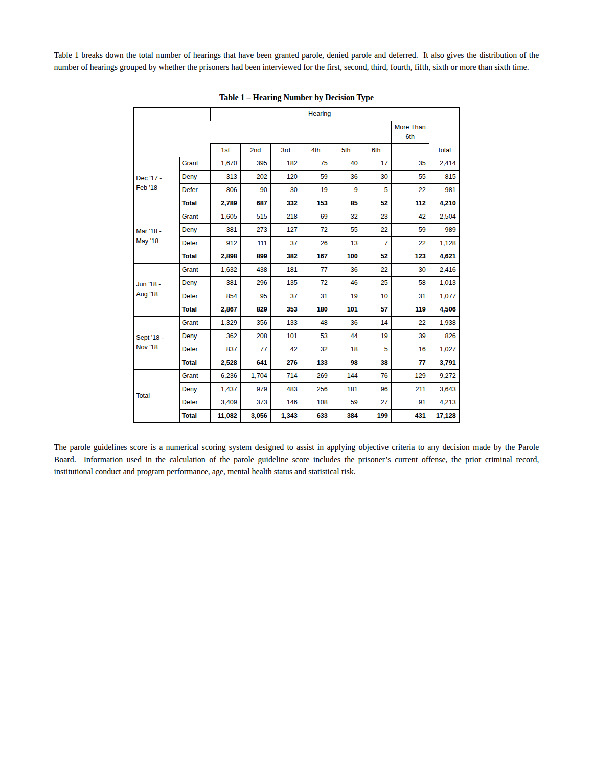Table 1 breaks down the total number of hearings that have been granted parole, denied parole and deferred. It also gives the distribution of the number of hearings grouped by whether the prisoners had been interviewed for the first, second, third, fourth, fifth, sixth or more than sixth time.
Table 1 – Hearing Number by Decision Type
| | Hearing | |
| --- | --- | --- |
| | | | | | | | More Than 6th | Total |
| | 1st | 2nd | 3rd | 4th | 5th | 6th | |
| Dec '17 - Feb '18 | Grant | 1,670 | 395 | 182 | 75 | 40 | 17 | 35 | 2,414 |
| Deny | 313 | 202 | 120 | 59 | 36 | 30 | 55 | 815 |
| Defer | 806 | 90 | 30 | 19 | 9 | 5 | 22 | 981 |
| Total | 2,789 | 687 | 332 | 153 | 85 | 52 | 112 | 4,210 |
| Mar '18 - May '18 | Grant | 1,605 | 515 | 218 | 69 | 32 | 23 | 42 | 2,504 |
| Deny | 381 | 273 | 127 | 72 | 55 | 22 | 59 | 989 |
| Defer | 912 | 111 | 37 | 26 | 13 | 7 | 22 | 1,128 |
| Total | 2,898 | 899 | 382 | 167 | 100 | 52 | 123 | 4,621 |
| Jun '18 - Aug '18 | Grant | 1,632 | 438 | 181 | 77 | 36 | 22 | 30 | 2,416 |
| Deny | 381 | 296 | 135 | 72 | 46 | 25 | 58 | 1,013 |
| Defer | 854 | 95 | 37 | 31 | 19 | 10 | 31 | 1,077 |
| Total | 2,867 | 829 | 353 | 180 | 101 | 57 | 119 | 4,506 |
| Sept '18 - Nov '18 | Grant | 1,329 | 356 | 133 | 48 | 36 | 14 | 22 | 1,938 |
| Deny | 362 | 208 | 101 | 53 | 44 | 19 | 39 | 826 |
| Defer | 837 | 77 | 42 | 32 | 18 | 5 | 16 | 1,027 |
| Total | 2,528 | 641 | 276 | 133 | 98 | 38 | 77 | 3,791 |
| Total | Grant | 6,236 | 1,704 | 714 | 269 | 144 | 76 | 129 | 9,272 |
| Deny | 1,437 | 979 | 483 | 256 | 181 | 96 | 211 | 3,643 |
| Defer | 3,409 | 373 | 146 | 108 | 59 | 27 | 91 | 4,213 |
| Total | 11,082 | 3,056 | 1,343 | 633 | 384 | 199 | 431 | 17,128 |
The parole guidelines score is a numerical scoring system designed to assist in applying objective criteria to any decision made by the Parole Board. Information used in the calculation of the parole guideline score includes the prisoner’s current offense, the prior criminal record, institutional conduct and program performance, age, mental health status and statistical risk.